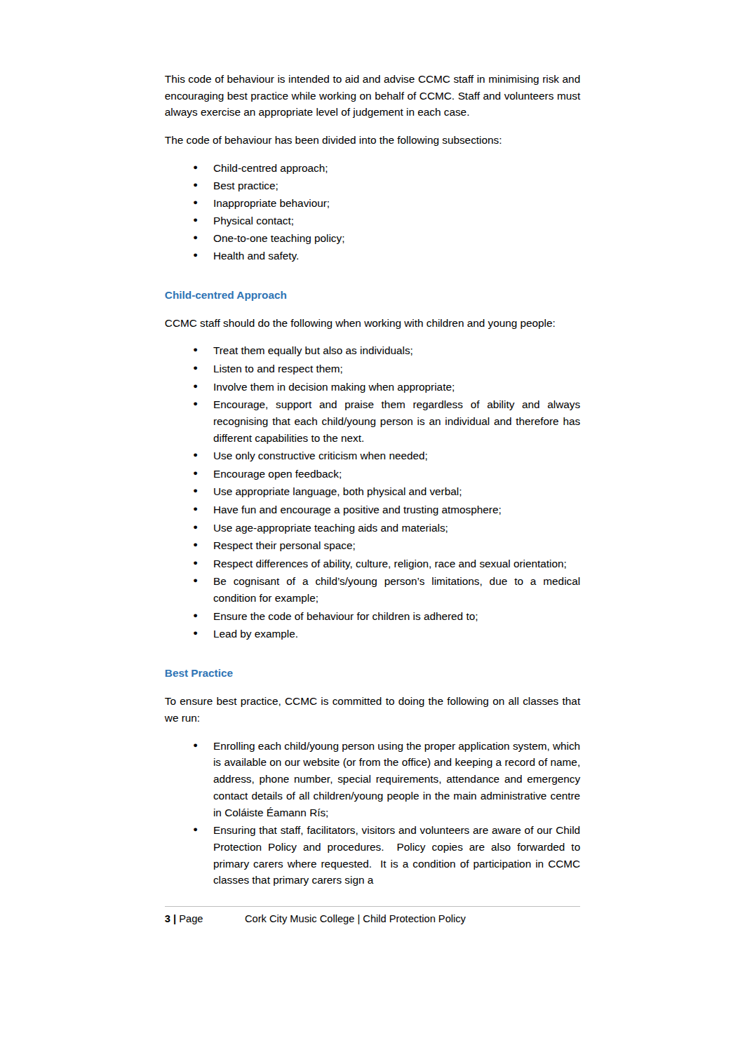This code of behaviour is intended to aid and advise CCMC staff in minimising risk and encouraging best practice while working on behalf of CCMC. Staff and volunteers must always exercise an appropriate level of judgement in each case.
The code of behaviour has been divided into the following subsections:
Child-centred approach;
Best practice;
Inappropriate behaviour;
Physical contact;
One-to-one teaching policy;
Health and safety.
Child-centred Approach
CCMC staff should do the following when working with children and young people:
Treat them equally but also as individuals;
Listen to and respect them;
Involve them in decision making when appropriate;
Encourage, support and praise them regardless of ability and always recognising that each child/young person is an individual and therefore has different capabilities to the next.
Use only constructive criticism when needed;
Encourage open feedback;
Use appropriate language, both physical and verbal;
Have fun and encourage a positive and trusting atmosphere;
Use age-appropriate teaching aids and materials;
Respect their personal space;
Respect differences of ability, culture, religion, race and sexual orientation;
Be cognisant of a child’s/young person’s limitations, due to a medical condition for example;
Ensure the code of behaviour for children is adhered to;
Lead by example.
Best Practice
To ensure best practice, CCMC is committed to doing the following on all classes that we run:
Enrolling each child/young person using the proper application system, which is available on our website (or from the office) and keeping a record of name, address, phone number, special requirements, attendance and emergency contact details of all children/young people in the main administrative centre in Coláiste Éamann Rís;
Ensuring that staff, facilitators, visitors and volunteers are aware of our Child Protection Policy and procedures. Policy copies are also forwarded to primary carers where requested. It is a condition of participation in CCMC classes that primary carers sign a
3 | Page Cork City Music College | Child Protection Policy